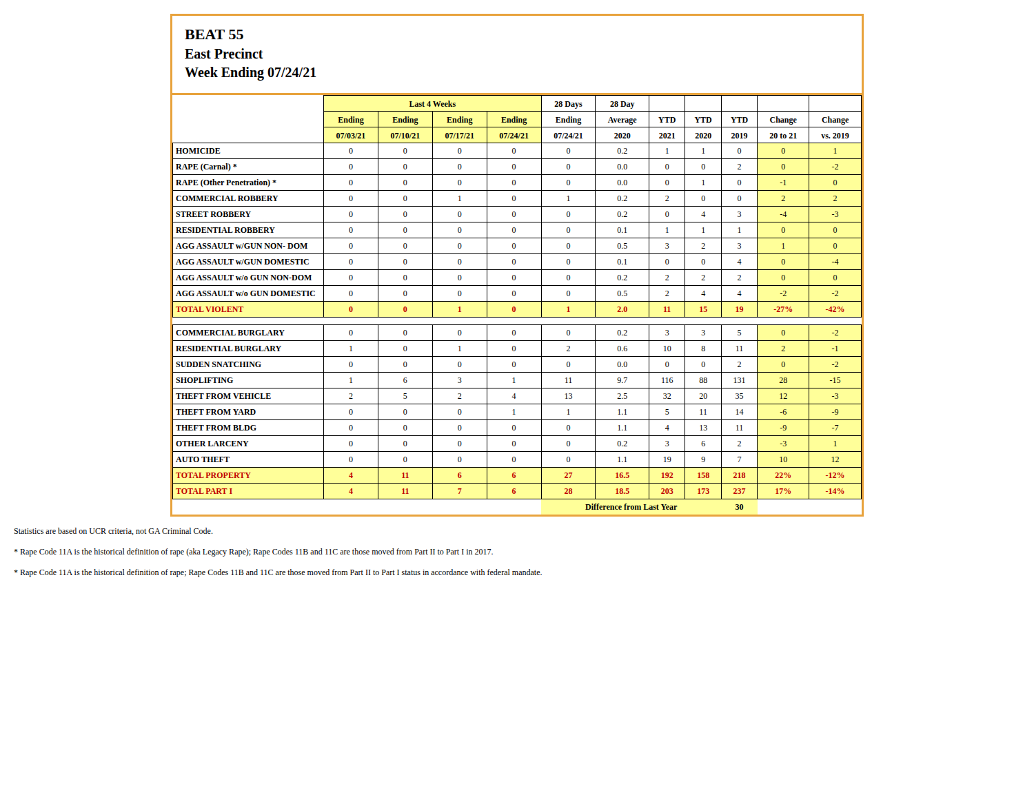BEAT 55
East Precinct
Week Ending 07/24/21
| | Last 4 Weeks | 28 Days | 28 Day | | | | | |
| --- | --- | --- | --- | --- | --- | --- | --- | --- |
| | Ending | Ending | Ending | Ending | Ending | Average | YTD | YTD | YTD | Change | Change |
| | 07/03/21 | 07/10/21 | 07/17/21 | 07/24/21 | 07/24/21 | 2020 | 2021 | 2020 | 2019 | 20 to 21 | vs. 2019 |
| HOMICIDE | 0 | 0 | 0 | 0 | 0 | 0.2 | 1 | 1 | 0 | 0 | 1 |
| RAPE (Carnal) * | 0 | 0 | 0 | 0 | 0 | 0.0 | 0 | 0 | 2 | 0 | -2 |
| RAPE (Other Penetration) * | 0 | 0 | 0 | 0 | 0 | 0.0 | 0 | 1 | 0 | -1 | 0 |
| COMMERCIAL ROBBERY | 0 | 0 | 1 | 0 | 1 | 0.2 | 2 | 0 | 0 | 2 | 2 |
| STREET ROBBERY | 0 | 0 | 0 | 0 | 0 | 0.2 | 0 | 4 | 3 | -4 | -3 |
| RESIDENTIAL ROBBERY | 0 | 0 | 0 | 0 | 0 | 0.1 | 1 | 1 | 1 | 0 | 0 |
| AGG ASSAULT w/GUN NON- DOM | 0 | 0 | 0 | 0 | 0 | 0.5 | 3 | 2 | 3 | 1 | 0 |
| AGG ASSAULT w/GUN DOMESTIC | 0 | 0 | 0 | 0 | 0 | 0.1 | 0 | 0 | 4 | 0 | -4 |
| AGG ASSAULT w/o GUN NON-DOM | 0 | 0 | 0 | 0 | 0 | 0.2 | 2 | 2 | 2 | 0 | 0 |
| AGG ASSAULT w/o GUN DOMESTIC | 0 | 0 | 0 | 0 | 0 | 0.5 | 2 | 4 | 4 | -2 | -2 |
| TOTAL VIOLENT | 0 | 0 | 1 | 0 | 1 | 2.0 | 11 | 15 | 19 | -27% | -42% |
| COMMERCIAL BURGLARY | 0 | 0 | 0 | 0 | 0 | 0.2 | 3 | 3 | 5 | 0 | -2 |
| RESIDENTIAL BURGLARY | 1 | 0 | 1 | 0 | 2 | 0.6 | 10 | 8 | 11 | 2 | -1 |
| SUDDEN SNATCHING | 0 | 0 | 0 | 0 | 0 | 0.0 | 0 | 0 | 2 | 0 | -2 |
| SHOPLIFTING | 1 | 6 | 3 | 1 | 11 | 9.7 | 116 | 88 | 131 | 28 | -15 |
| THEFT FROM VEHICLE | 2 | 5 | 2 | 4 | 13 | 2.5 | 32 | 20 | 35 | 12 | -3 |
| THEFT FROM YARD | 0 | 0 | 0 | 1 | 1 | 1.1 | 5 | 11 | 14 | -6 | -9 |
| THEFT FROM BLDG | 0 | 0 | 0 | 0 | 0 | 1.1 | 4 | 13 | 11 | -9 | -7 |
| OTHER LARCENY | 0 | 0 | 0 | 0 | 0 | 0.2 | 3 | 6 | 2 | -3 | 1 |
| AUTO THEFT | 0 | 0 | 0 | 0 | 0 | 1.1 | 19 | 9 | 7 | 10 | 12 |
| TOTAL PROPERTY | 4 | 11 | 6 | 6 | 27 | 16.5 | 192 | 158 | 218 | 22% | -12% |
| TOTAL PART I | 4 | 11 | 7 | 6 | 28 | 18.5 | 203 | 173 | 237 | 17% | -14% |
| | Difference from Last Year | 30 | |
Statistics are based on UCR criteria, not GA Criminal Code.
* Rape Code 11A is the historical definition of rape (aka Legacy Rape); Rape Codes 11B and 11C are those moved from Part II to Part I in 2017.
* Rape Code 11A is the historical definition of rape; Rape Codes 11B and 11C are those moved from Part II to Part I status in accordance with federal mandate.